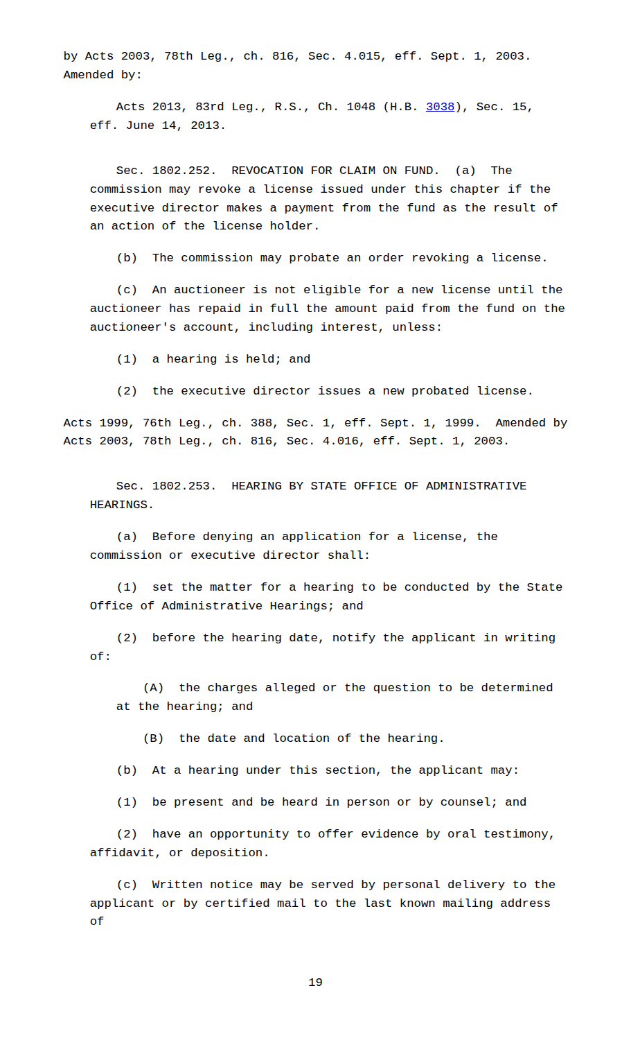by Acts 2003, 78th Leg., ch. 816, Sec. 4.015, eff. Sept. 1, 2003.
Amended by:
Acts 2013, 83rd Leg., R.S., Ch. 1048 (H.B. 3038), Sec. 15, eff. June 14, 2013.
Sec. 1802.252. REVOCATION FOR CLAIM ON FUND. (a) The commission may revoke a license issued under this chapter if the executive director makes a payment from the fund as the result of an action of the license holder.
(b) The commission may probate an order revoking a license.
(c) An auctioneer is not eligible for a new license until the auctioneer has repaid in full the amount paid from the fund on the auctioneer's account, including interest, unless:
(1) a hearing is held; and
(2) the executive director issues a new probated license.
Acts 1999, 76th Leg., ch. 388, Sec. 1, eff. Sept. 1, 1999. Amended by Acts 2003, 78th Leg., ch. 816, Sec. 4.016, eff. Sept. 1, 2003.
Sec. 1802.253. HEARING BY STATE OFFICE OF ADMINISTRATIVE HEARINGS.
(a) Before denying an application for a license, the commission or executive director shall:
(1) set the matter for a hearing to be conducted by the State Office of Administrative Hearings; and
(2) before the hearing date, notify the applicant in writing of:
(A) the charges alleged or the question to be determined at the hearing; and
(B) the date and location of the hearing.
(b) At a hearing under this section, the applicant may:
(1) be present and be heard in person or by counsel; and
(2) have an opportunity to offer evidence by oral testimony, affidavit, or deposition.
(c) Written notice may be served by personal delivery to the applicant or by certified mail to the last known mailing address of
19